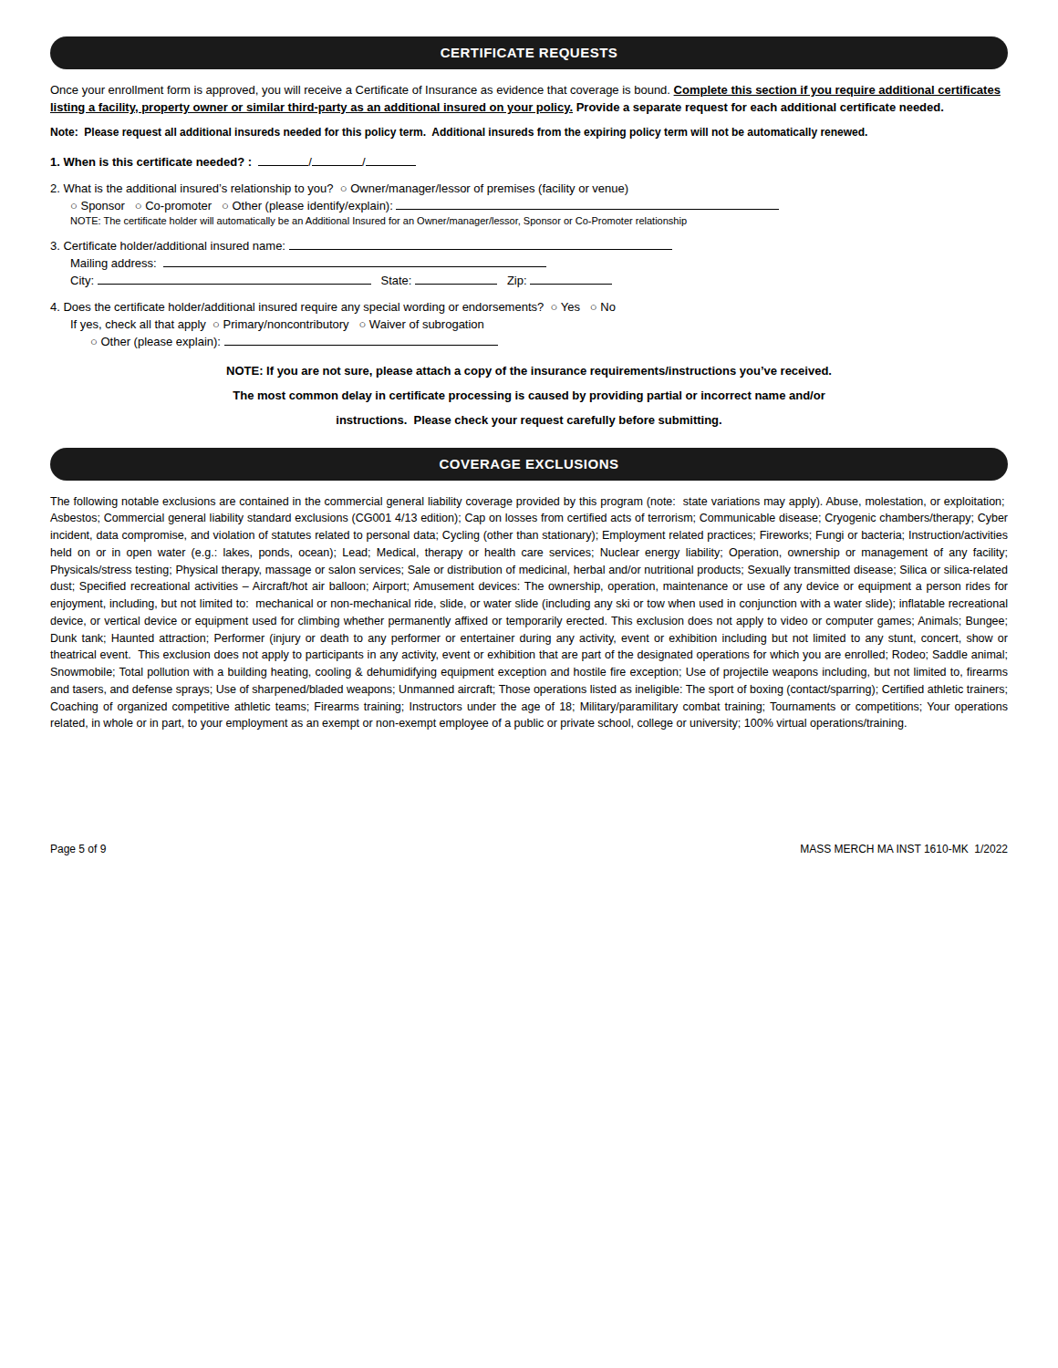CERTIFICATE REQUESTS
Once your enrollment form is approved, you will receive a Certificate of Insurance as evidence that coverage is bound. Complete this section if you require additional certificates listing a facility, property owner or similar third-party as an additional insured on your policy. Provide a separate request for each additional certificate needed.
Note: Please request all additional insureds needed for this policy term. Additional insureds from the expiring policy term will not be automatically renewed.
1. When is this certificate needed? : / /
2. What is the additional insured’s relationship to you? ○ Owner/manager/lessor of premises (facility or venue)
○ Sponsor ○ Co-promoter ○ Other (please identify/explain):
NOTE: The certificate holder will automatically be an Additional Insured for an Owner/manager/lessor, Sponsor or Co-Promoter relationship
3. Certificate holder/additional insured name:
Mailing address:
City: State: Zip:
4. Does the certificate holder/additional insured require any special wording or endorsements? ○ Yes ○ No
If yes, check all that apply ○ Primary/noncontributory ○ Waiver of subrogation
○ Other (please explain):
NOTE: If you are not sure, please attach a copy of the insurance requirements/instructions you’ve received.
The most common delay in certificate processing is caused by providing partial or incorrect name and/or
instructions. Please check your request carefully before submitting.
COVERAGE EXCLUSIONS
The following notable exclusions are contained in the commercial general liability coverage provided by this program (note: state variations may apply). Abuse, molestation, or exploitation; Asbestos; Commercial general liability standard exclusions (CG001 4/13 edition); Cap on losses from certified acts of terrorism; Communicable disease; Cryogenic chambers/therapy; Cyber incident, data compromise, and violation of statutes related to personal data; Cycling (other than stationary); Employment related practices; Fireworks; Fungi or bacteria; Instruction/activities held on or in open water (e.g.: lakes, ponds, ocean); Lead; Medical, therapy or health care services; Nuclear energy liability; Operation, ownership or management of any facility; Physicals/stress testing; Physical therapy, massage or salon services; Sale or distribution of medicinal, herbal and/or nutritional products; Sexually transmitted disease; Silica or silica-related dust; Specified recreational activities – Aircraft/hot air balloon; Airport; Amusement devices: The ownership, operation, maintenance or use of any device or equipment a person rides for enjoyment, including, but not limited to: mechanical or non-mechanical ride, slide, or water slide (including any ski or tow when used in conjunction with a water slide); inflatable recreational device, or vertical device or equipment used for climbing whether permanently affixed or temporarily erected. This exclusion does not apply to video or computer games; Animals; Bungee; Dunk tank; Haunted attraction; Performer (injury or death to any performer or entertainer during any activity, event or exhibition including but not limited to any stunt, concert, show or theatrical event. This exclusion does not apply to participants in any activity, event or exhibition that are part of the designated operations for which you are enrolled; Rodeo; Saddle animal; Snowmobile; Total pollution with a building heating, cooling & dehumidifying equipment exception and hostile fire exception; Use of projectile weapons including, but not limited to, firearms and tasers, and defense sprays; Use of sharpened/bladed weapons; Unmanned aircraft; Those operations listed as ineligible: The sport of boxing (contact/sparring); Certified athletic trainers; Coaching of organized competitive athletic teams; Firearms training; Instructors under the age of 18; Military/paramilitary combat training; Tournaments or competitions; Your operations related, in whole or in part, to your employment as an exempt or non-exempt employee of a public or private school, college or university; 100% virtual operations/training.
Page 5 of 9 MASS MERCH MA INST 1610-MK 1/2022